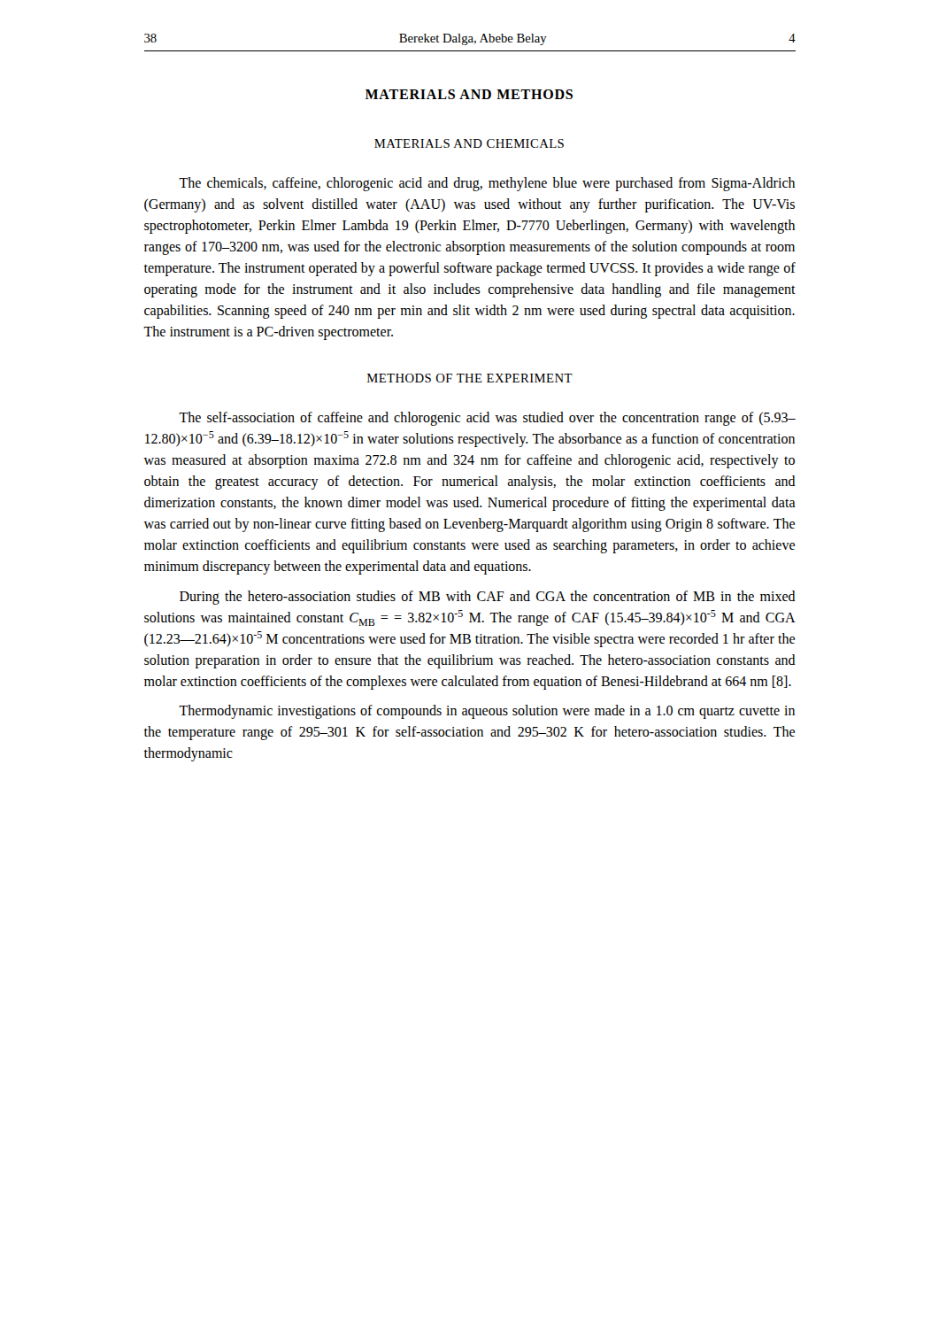38 Bereket Dalga, Abebe Belay 4
MATERIALS AND METHODS
MATERIALS AND CHEMICALS
The chemicals, caffeine, chlorogenic acid and drug, methylene blue were purchased from Sigma-Aldrich (Germany) and as solvent distilled water (AAU) was used without any further purification. The UV-Vis spectrophotometer, Perkin Elmer Lambda 19 (Perkin Elmer, D-7770 Ueberlingen, Germany) with wavelength ranges of 170–3200 nm, was used for the electronic absorption measurements of the solution compounds at room temperature. The instrument operated by a powerful software package termed UVCSS. It provides a wide range of operating mode for the instrument and it also includes comprehensive data handling and file management capabilities. Scanning speed of 240 nm per min and slit width 2 nm were used during spectral data acquisition. The instrument is a PC-driven spectrometer.
METHODS OF THE EXPERIMENT
The self-association of caffeine and chlorogenic acid was studied over the concentration range of (5.93–12.80)×10−5 and (6.39–18.12)×10−5 in water solutions respectively. The absorbance as a function of concentration was measured at absorption maxima 272.8 nm and 324 nm for caffeine and chlorogenic acid, respectively to obtain the greatest accuracy of detection. For numerical analysis, the molar extinction coefficients and dimerization constants, the known dimer model was used. Numerical procedure of fitting the experimental data was carried out by non-linear curve fitting based on Levenberg-Marquardt algorithm using Origin 8 software. The molar extinction coefficients and equilibrium constants were used as searching parameters, in order to achieve minimum discrepancy between the experimental data and equations.
During the hetero-association studies of MB with CAF and CGA the concentration of MB in the mixed solutions was maintained constant CMB = = 3.82×10-5 M. The range of CAF (15.45–39.84)×10-5 M and CGA (12.23––21.64)×10-5 M concentrations were used for MB titration. The visible spectra were recorded 1 hr after the solution preparation in order to ensure that the equilibrium was reached. The hetero-association constants and molar extinction coefficients of the complexes were calculated from equation of Benesi-Hildebrand at 664 nm [8].
Thermodynamic investigations of compounds in aqueous solution were made in a 1.0 cm quartz cuvette in the temperature range of 295–301 K for self-association and 295–302 K for hetero-association studies. The thermodynamic